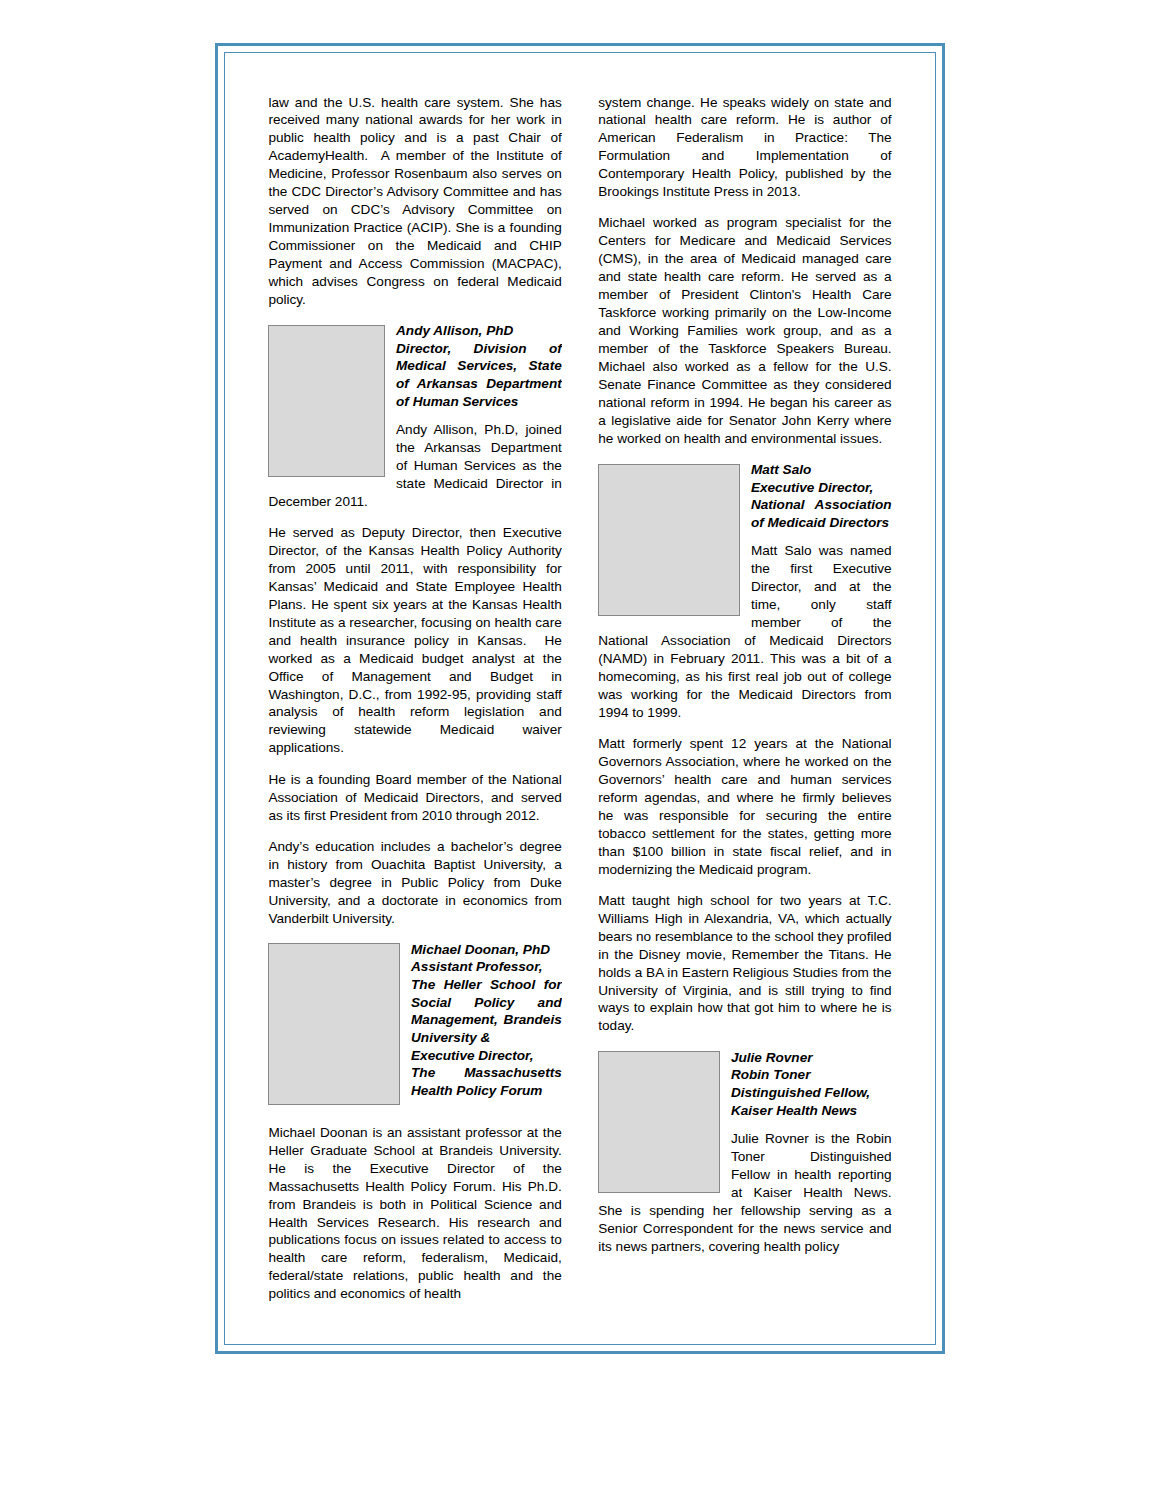law and the U.S. health care system. She has received many national awards for her work in public health policy and is a past Chair of AcademyHealth. A member of the Institute of Medicine, Professor Rosenbaum also serves on the CDC Director’s Advisory Committee and has served on CDC’s Advisory Committee on Immunization Practice (ACIP). She is a founding Commissioner on the Medicaid and CHIP Payment and Access Commission (MACPAC), which advises Congress on federal Medicaid policy.
Andy Allison, PhD
Director, Division of Medical Services, State of Arkansas Department of Human Services
Andy Allison, Ph.D, joined the Arkansas Department of Human Services as the state Medicaid Director in December 2011.
He served as Deputy Director, then Executive Director, of the Kansas Health Policy Authority from 2005 until 2011, with responsibility for Kansas’ Medicaid and State Employee Health Plans. He spent six years at the Kansas Health Institute as a researcher, focusing on health care and health insurance policy in Kansas. He worked as a Medicaid budget analyst at the Office of Management and Budget in Washington, D.C., from 1992-95, providing staff analysis of health reform legislation and reviewing statewide Medicaid waiver applications.
He is a founding Board member of the National Association of Medicaid Directors, and served as its first President from 2010 through 2012.
Andy’s education includes a bachelor’s degree in history from Ouachita Baptist University, a master’s degree in Public Policy from Duke University, and a doctorate in economics from Vanderbilt University.
Michael Doonan, PhD
Assistant Professor,
The Heller School for Social Policy and Management, Brandeis University &
Executive Director,
The Massachusetts Health Policy Forum
Michael Doonan is an assistant professor at the Heller Graduate School at Brandeis University. He is the Executive Director of the Massachusetts Health Policy Forum. His Ph.D. from Brandeis is both in Political Science and Health Services Research. His research and publications focus on issues related to access to health care reform, federalism, Medicaid, federal/state relations, public health and the politics and economics of health
system change. He speaks widely on state and national health care reform. He is author of American Federalism in Practice: The Formulation and Implementation of Contemporary Health Policy, published by the Brookings Institute Press in 2013.
Michael worked as program specialist for the Centers for Medicare and Medicaid Services (CMS), in the area of Medicaid managed care and state health care reform. He served as a member of President Clinton's Health Care Taskforce working primarily on the Low-Income and Working Families work group, and as a member of the Taskforce Speakers Bureau. Michael also worked as a fellow for the U.S. Senate Finance Committee as they considered national reform in 1994. He began his career as a legislative aide for Senator John Kerry where he worked on health and environmental issues.
Matt Salo
Executive Director,
National Association of Medicaid Directors
Matt Salo was named the first Executive Director, and at the time, only staff member of the National Association of Medicaid Directors (NAMD) in February 2011. This was a bit of a homecoming, as his first real job out of college was working for the Medicaid Directors from 1994 to 1999.
Matt formerly spent 12 years at the National Governors Association, where he worked on the Governors’ health care and human services reform agendas, and where he firmly believes he was responsible for securing the entire tobacco settlement for the states, getting more than $100 billion in state fiscal relief, and in modernizing the Medicaid program.
Matt taught high school for two years at T.C. Williams High in Alexandria, VA, which actually bears no resemblance to the school they profiled in the Disney movie, Remember the Titans. He holds a BA in Eastern Religious Studies from the University of Virginia, and is still trying to find ways to explain how that got him to where he is today.
Julie Rovner
Robin Toner
Distinguished Fellow,
Kaiser Health News
Julie Rovner is the Robin Toner Distinguished Fellow in health reporting at Kaiser Health News. She is spending her fellowship serving as a Senior Correspondent for the news service and its news partners, covering health policy